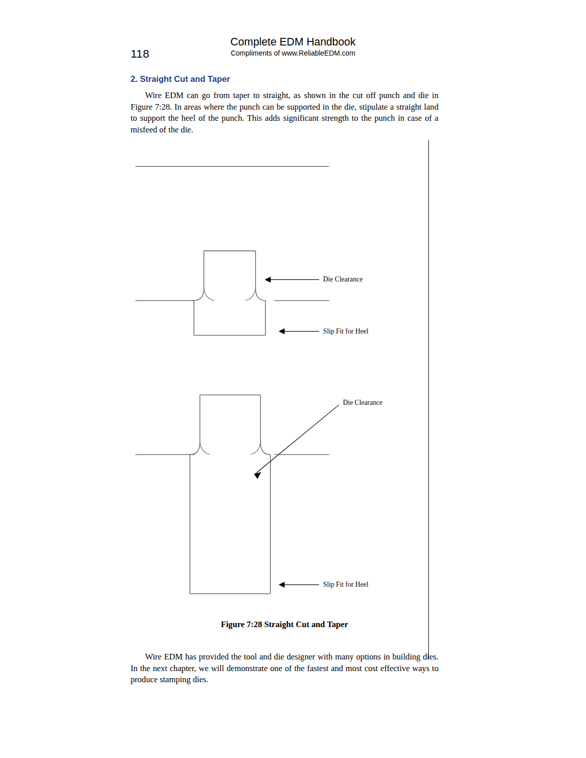118
Complete EDM Handbook
Compliments of www.ReliableEDM.com
2. Straight Cut and Taper
Wire EDM can go from taper to straight, as shown in the cut off punch and die in Figure 7:28. In areas where the punch can be supported in the die, stipulate a straight land to support the heel of the punch. This adds significant strength to the punch in case of a misfeed of the die.
Die Clearance Slip Fit for Heel Die Clearance Slip Fit for Heel
Figure 7:28 Straight Cut and Taper
Wire EDM has provided the tool and die designer with many options in building dies. In the next chapter, we will demonstrate one of the fastest and most cost effective ways to produce stamping dies.